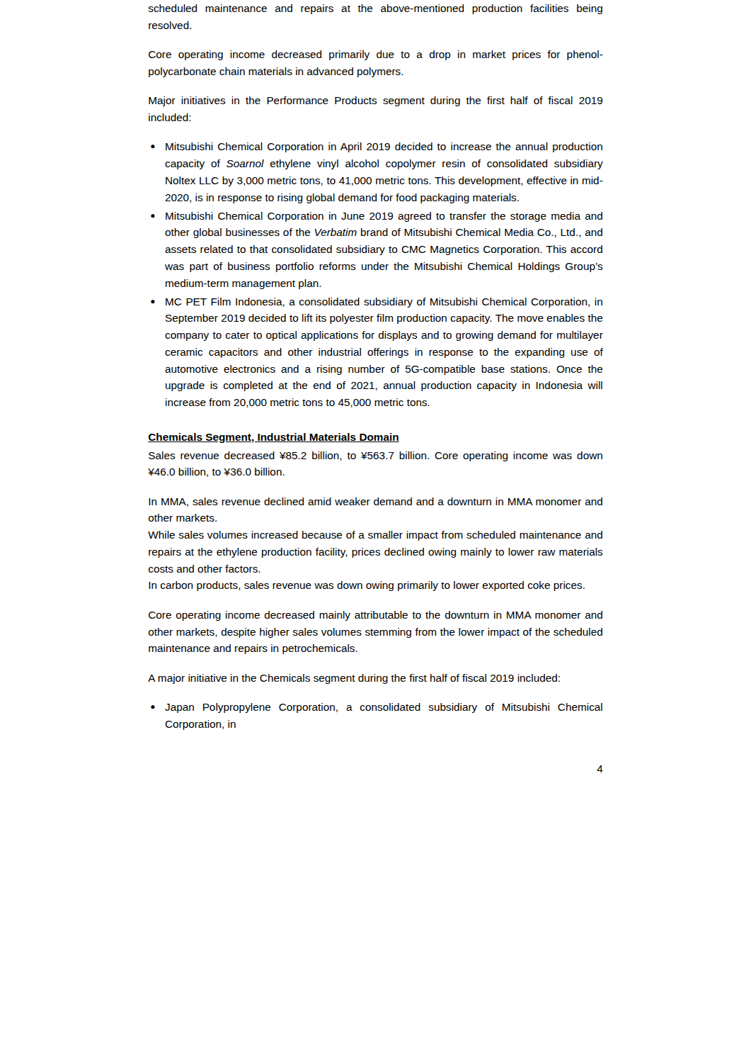scheduled maintenance and repairs at the above-mentioned production facilities being resolved.
Core operating income decreased primarily due to a drop in market prices for phenol-polycarbonate chain materials in advanced polymers.
Major initiatives in the Performance Products segment during the first half of fiscal 2019 included:
Mitsubishi Chemical Corporation in April 2019 decided to increase the annual production capacity of Soarnol ethylene vinyl alcohol copolymer resin of consolidated subsidiary Noltex LLC by 3,000 metric tons, to 41,000 metric tons. This development, effective in mid-2020, is in response to rising global demand for food packaging materials.
Mitsubishi Chemical Corporation in June 2019 agreed to transfer the storage media and other global businesses of the Verbatim brand of Mitsubishi Chemical Media Co., Ltd., and assets related to that consolidated subsidiary to CMC Magnetics Corporation. This accord was part of business portfolio reforms under the Mitsubishi Chemical Holdings Group’s medium-term management plan.
MC PET Film Indonesia, a consolidated subsidiary of Mitsubishi Chemical Corporation, in September 2019 decided to lift its polyester film production capacity. The move enables the company to cater to optical applications for displays and to growing demand for multilayer ceramic capacitors and other industrial offerings in response to the expanding use of automotive electronics and a rising number of 5G-compatible base stations. Once the upgrade is completed at the end of 2021, annual production capacity in Indonesia will increase from 20,000 metric tons to 45,000 metric tons.
Chemicals Segment, Industrial Materials Domain
Sales revenue decreased ¥85.2 billion, to ¥563.7 billion. Core operating income was down ¥46.0 billion, to ¥36.0 billion.
In MMA, sales revenue declined amid weaker demand and a downturn in MMA monomer and other markets.
While sales volumes increased because of a smaller impact from scheduled maintenance and repairs at the ethylene production facility, prices declined owing mainly to lower raw materials costs and other factors.
In carbon products, sales revenue was down owing primarily to lower exported coke prices.
Core operating income decreased mainly attributable to the downturn in MMA monomer and other markets, despite higher sales volumes stemming from the lower impact of the scheduled maintenance and repairs in petrochemicals.
A major initiative in the Chemicals segment during the first half of fiscal 2019 included:
Japan Polypropylene Corporation, a consolidated subsidiary of Mitsubishi Chemical Corporation, in
4